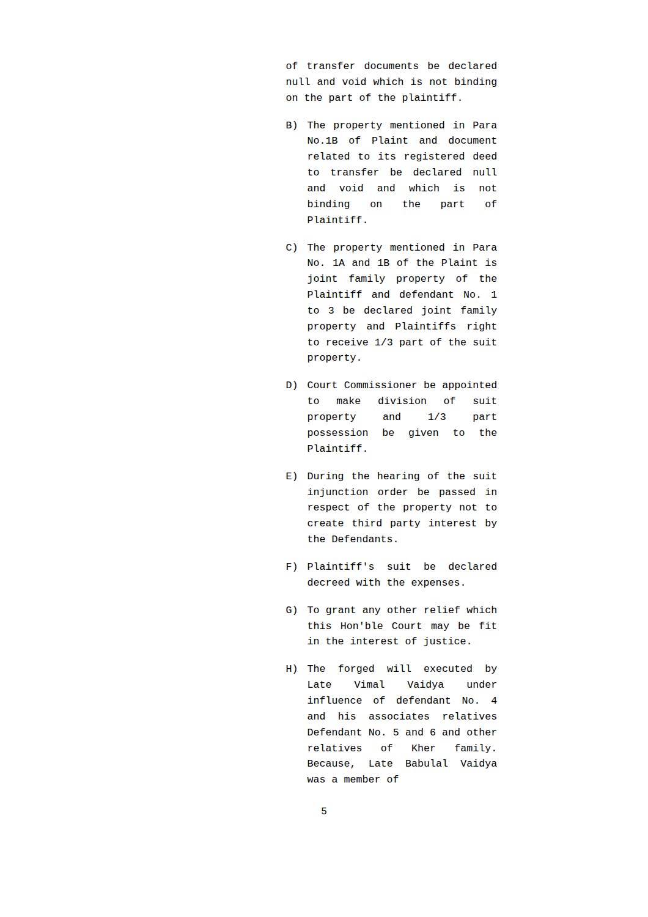of transfer documents be declared null and void which is not binding on the part of the plaintiff.
B) The property mentioned in Para No.1B of Plaint and document related to its registered deed to transfer be declared null and void and which is not binding on the part of Plaintiff.
C) The property mentioned in Para No. 1A and 1B of the Plaint is joint family property of the Plaintiff and defendant No. 1 to 3 be declared joint family property and Plaintiffs right to receive 1/3 part of the suit property.
D) Court Commissioner be appointed to make division of suit property and 1/3 part possession be given to the Plaintiff.
E) During the hearing of the suit injunction order be passed in respect of the property not to create third party interest by the Defendants.
F) Plaintiff's suit be declared decreed with the expenses.
G) To grant any other relief which this Hon'ble Court may be fit in the interest of justice.
H) The forged will executed by Late Vimal Vaidya under influence of defendant No. 4 and his associates relatives Defendant No. 5 and 6 and other relatives of Kher family. Because, Late Babulal Vaidya was a member of
5